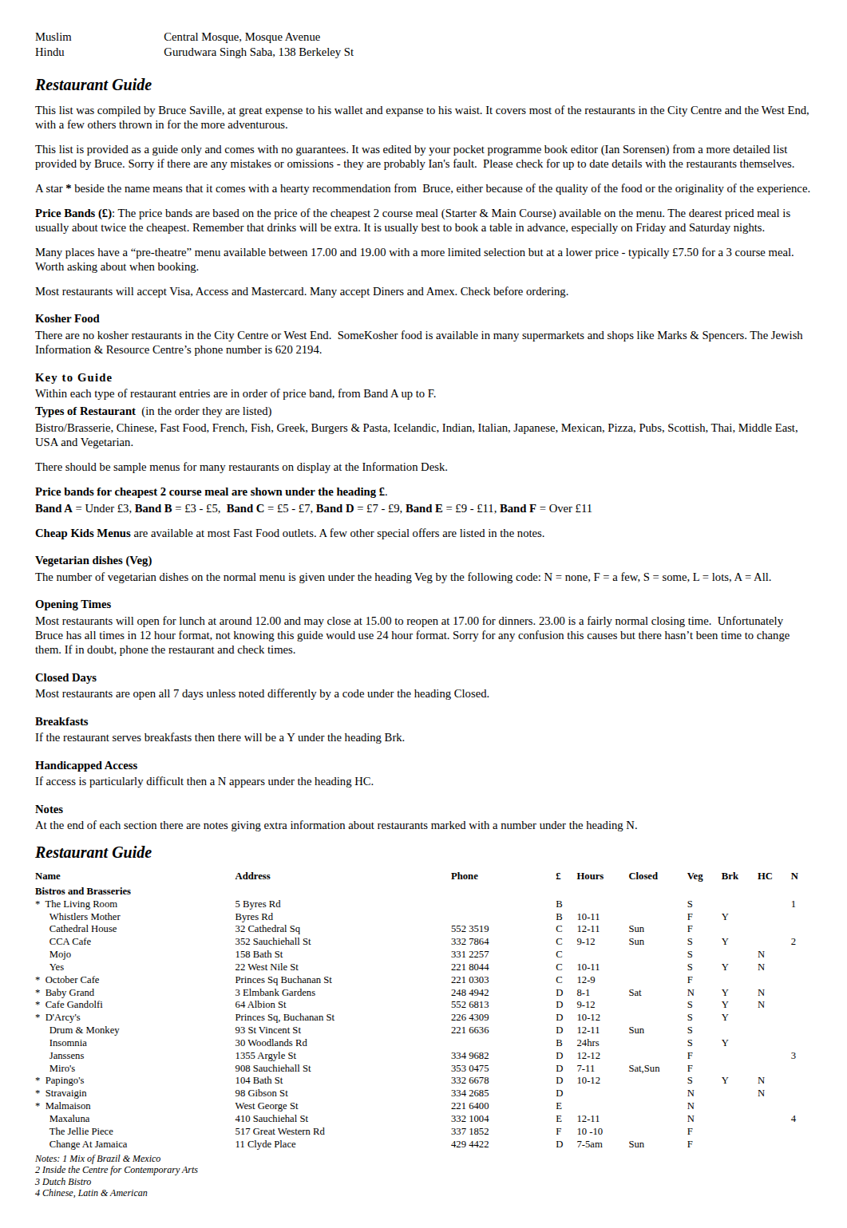| Muslim | Central Mosque, Mosque Avenue |
| Hindu | Gurudwara Singh Saba, 138 Berkeley St |
Restaurant Guide
This list was compiled by Bruce Saville, at great expense to his wallet and expanse to his waist. It covers most of the restaurants in the City Centre and the West End, with a few others thrown in for the more adventurous.
This list is provided as a guide only and comes with no guarantees. It was edited by your pocket programme book editor (Ian Sorensen) from a more detailed list provided by Bruce. Sorry if there are any mistakes or omissions - they are probably Ian's fault. Please check for up to date details with the restaurants themselves.
A star * beside the name means that it comes with a hearty recommendation from Bruce, either because of the quality of the food or the originality of the experience.
Price Bands (£): The price bands are based on the price of the cheapest 2 course meal (Starter & Main Course) available on the menu. The dearest priced meal is usually about twice the cheapest. Remember that drinks will be extra. It is usually best to book a table in advance, especially on Friday and Saturday nights.
Many places have a “pre-theatre” menu available between 17.00 and 19.00 with a more limited selection but at a lower price - typically £7.50 for a 3 course meal. Worth asking about when booking.
Most restaurants will accept Visa, Access and Mastercard. Many accept Diners and Amex. Check before ordering.
Kosher Food
There are no kosher restaurants in the City Centre or West End. SomeKosher food is available in many supermarkets and shops like Marks & Spencers. The Jewish Information & Resource Centre’s phone number is 620 2194.
Key to Guide
Within each type of restaurant entries are in order of price band, from Band A up to F.
Types of Restaurant (in the order they are listed)
Bistro/Brasserie, Chinese, Fast Food, French, Fish, Greek, Burgers & Pasta, Icelandic, Indian, Italian, Japanese, Mexican, Pizza, Pubs, Scottish, Thai, Middle East, USA and Vegetarian.
There should be sample menus for many restaurants on display at the Information Desk.
Price bands for cheapest 2 course meal are shown under the heading £.
Band A = Under £3, Band B = £3 - £5, Band C = £5 - £7, Band D = £7 - £9, Band E = £9 - £11, Band F = Over £11
Cheap Kids Menus are available at most Fast Food outlets. A few other special offers are listed in the notes.
Vegetarian dishes (Veg)
The number of vegetarian dishes on the normal menu is given under the heading Veg by the following code: N = none, F = a few, S = some, L = lots, A = All.
Opening Times
Most restaurants will open for lunch at around 12.00 and may close at 15.00 to reopen at 17.00 for dinners. 23.00 is a fairly normal closing time. Unfortunately Bruce has all times in 12 hour format, not knowing this guide would use 24 hour format. Sorry for any confusion this causes but there hasn’t been time to change them. If in doubt, phone the restaurant and check times.
Closed Days
Most restaurants are open all 7 days unless noted differently by a code under the heading Closed.
Breakfasts
If the restaurant serves breakfasts then there will be a Y under the heading Brk.
Handicapped Access
If access is particularly difficult then a N appears under the heading HC.
Notes
At the end of each section there are notes giving extra information about restaurants marked with a number under the heading N.
Restaurant Guide
| Name | Address | Phone | £ | Hours | Closed | Veg | Brk | HC | N |
| --- | --- | --- | --- | --- | --- | --- | --- | --- | --- |
| Bistros and Brasseries |
| * The Living Room | 5 Byres Rd | | B | | | S | | | 1 |
| Whistlers Mother | Byres Rd | | B | 10-11 | | F | Y | | |
| Cathedral House | 32 Cathedral Sq | 552 3519 | C | 12-11 | Sun | F | | | |
| CCA Cafe | 352 Sauchiehall St | 332 7864 | C | 9-12 | Sun | S | Y | | 2 |
| Mojo | 158 Bath St | 331 2257 | C | | | S | | N | |
| Yes | 22 West Nile St | 221 8044 | C | 10-11 | | S | Y | N | |
| * October Cafe | Princes Sq Buchanan St | 221 0303 | C | 12-9 | | F | | | |
| * Baby Grand | 3 Elmbank Gardens | 248 4942 | D | 8-1 | Sat | N | Y | N | |
| * Cafe Gandolfi | 64 Albion St | 552 6813 | D | 9-12 | | S | Y | N | |
| * D'Arcy's | Princes Sq, Buchanan St | 226 4309 | D | 10-12 | | S | Y | | |
| Drum & Monkey | 93 St Vincent St | 221 6636 | D | 12-11 | Sun | S | | | |
| Insomnia | 30 Woodlands Rd | | B | 24hrs | | S | Y | | |
| Janssens | 1355 Argyle St | 334 9682 | D | 12-12 | | F | | | 3 |
| Miro's | 908 Sauchiehall St | 353 0475 | D | 7-11 | Sat,Sun | F | | | |
| * Papingo's | 104 Bath St | 332 6678 | D | 10-12 | | S | Y | N | |
| * Stravaigin | 98 Gibson St | 334 2685 | D | | | N | | N | |
| * Malmaison | West George St | 221 6400 | E | | | N | | | |
| Maxaluna | 410 Sauchiehal St | 332 1004 | E | 12-11 | | N | | | 4 |
| The Jellie Piece | 517 Great Western Rd | 337 1852 | F | 10 -10 | | F | | | |
| Change At Jamaica | 11 Clyde Place | 429 4422 | D | 7-5am | Sun | F | | | |
Notes: 1 Mix of Brazil & Mexico
2 Inside the Centre for Contemporary Arts
3 Dutch Bistro
4 Chinese, Latin & American